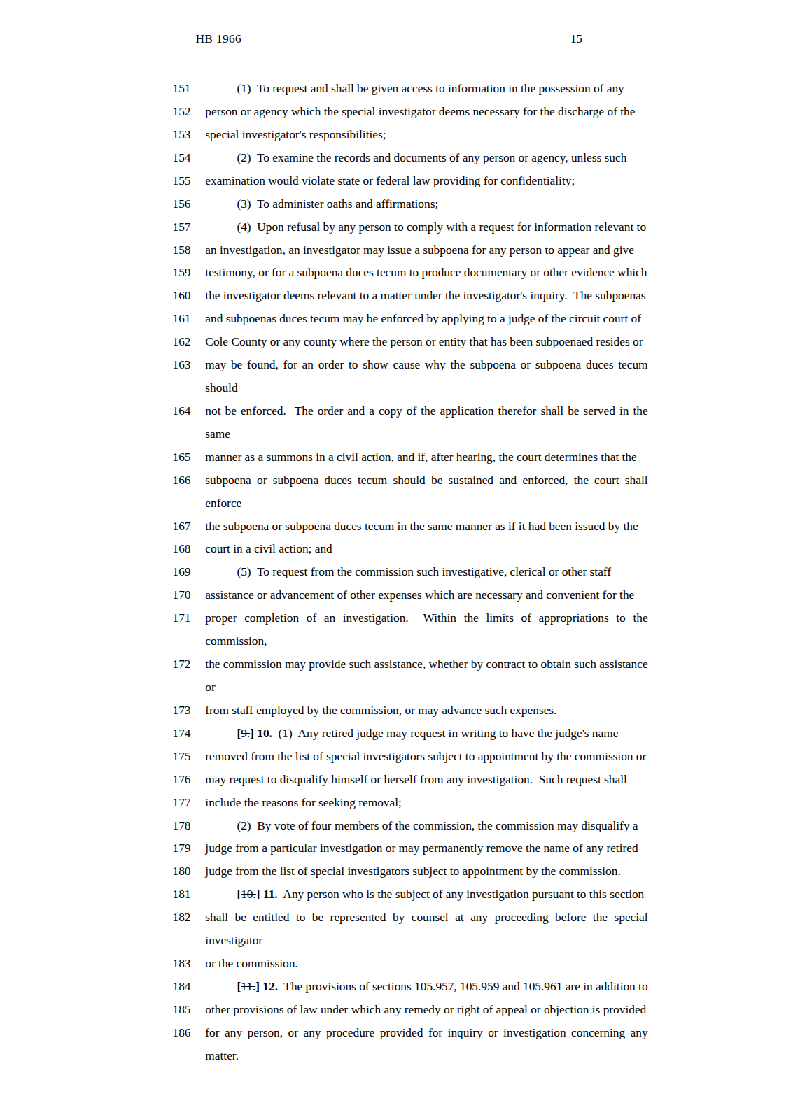HB 1966 15
(1) To request and shall be given access to information in the possession of any
person or agency which the special investigator deems necessary for the discharge of the
special investigator's responsibilities;
(2) To examine the records and documents of any person or agency, unless such
examination would violate state or federal law providing for confidentiality;
(3) To administer oaths and affirmations;
(4) Upon refusal by any person to comply with a request for information relevant to
an investigation, an investigator may issue a subpoena for any person to appear and give
testimony, or for a subpoena duces tecum to produce documentary or other evidence which
the investigator deems relevant to a matter under the investigator's inquiry. The subpoenas
and subpoenas duces tecum may be enforced by applying to a judge of the circuit court of
Cole County or any county where the person or entity that has been subpoenaed resides or
may be found, for an order to show cause why the subpoena or subpoena duces tecum should
not be enforced. The order and a copy of the application therefor shall be served in the same
manner as a summons in a civil action, and if, after hearing, the court determines that the
subpoena or subpoena duces tecum should be sustained and enforced, the court shall enforce
the subpoena or subpoena duces tecum in the same manner as if it had been issued by the
court in a civil action; and
(5) To request from the commission such investigative, clerical or other staff
assistance or advancement of other expenses which are necessary and convenient for the
proper completion of an investigation. Within the limits of appropriations to the commission,
the commission may provide such assistance, whether by contract to obtain such assistance or
from staff employed by the commission, or may advance such expenses.
[9.] 10. (1) Any retired judge may request in writing to have the judge's name
removed from the list of special investigators subject to appointment by the commission or
may request to disqualify himself or herself from any investigation. Such request shall
include the reasons for seeking removal;
(2) By vote of four members of the commission, the commission may disqualify a
judge from a particular investigation or may permanently remove the name of any retired
judge from the list of special investigators subject to appointment by the commission.
[10.] 11. Any person who is the subject of any investigation pursuant to this section
shall be entitled to be represented by counsel at any proceeding before the special investigator
or the commission.
[11.] 12. The provisions of sections 105.957, 105.959 and 105.961 are in addition to
other provisions of law under which any remedy or right of appeal or objection is provided
for any person, or any procedure provided for inquiry or investigation concerning any matter.